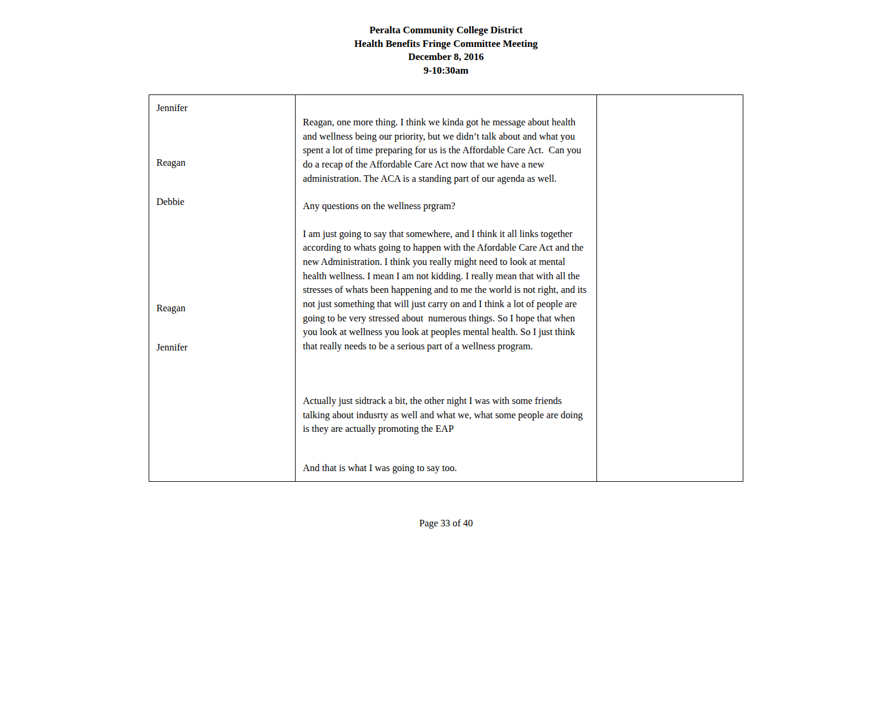Peralta Community College District
Health Benefits Fringe Committee Meeting
December 8, 2016
9-10:30am
| Jennifer Reagan Debbie Reagan Jennifer | Reagan, one more thing. I think we kinda got he message about health and wellness being our priority, but we didn’t talk about and what you spent a lot of time preparing for us is the Affordable Care Act. Can you do a recap of the Affordable Care Act now that we have a new administration. The ACA is a standing part of our agenda as well. Any questions on the wellness prgram? I am just going to say that somewhere, and I think it all links together according to whats going to happen with the Afordable Care Act and the new Administration. I think you really might need to look at mental health wellness. I mean I am not kidding. I really mean that with all the stresses of whats been happening and to me the world is not right, and its not just something that will just carry on and I think a lot of people are going to be very stressed about numerous things. So I hope that when you look at wellness you look at peoples mental health. So I just think that really needs to be a serious part of a wellness program. Actually just sidtrack a bit, the other night I was with some friends talking about indusrty as well and what we, what some people are doing is they are actually promoting the EAP And that is what I was going to say too. | |
Page 33 of 40